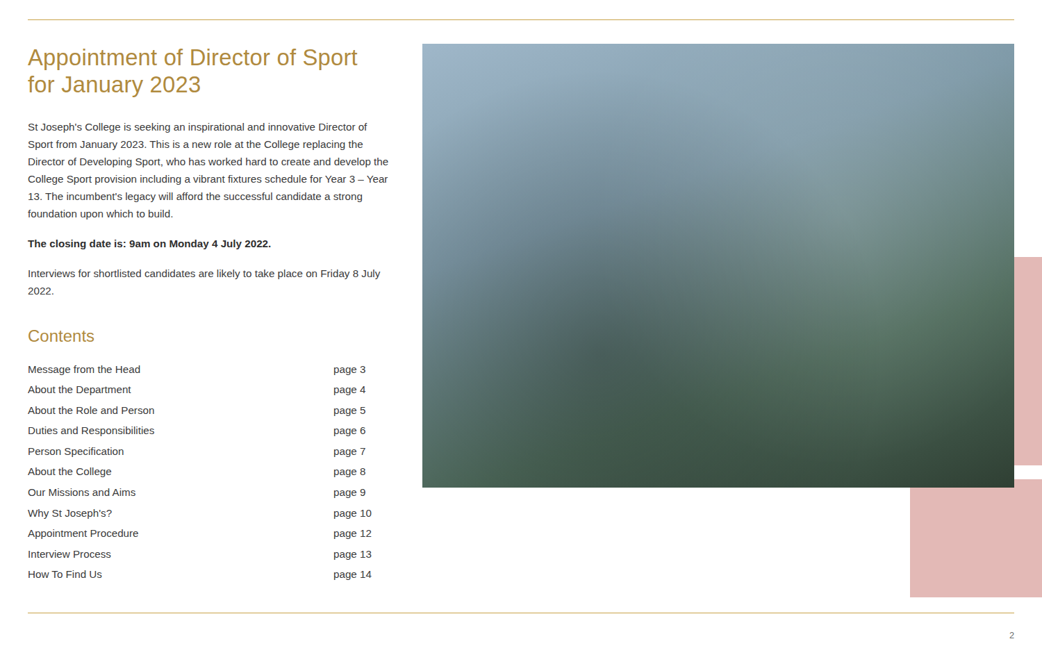Appointment of Director of Sport
for January 2023
St Joseph's College is seeking an inspirational and innovative Director of Sport from January 2023. This is a new role at the College replacing the Director of Developing Sport, who has worked hard to create and develop the College Sport provision including a vibrant fixtures schedule for Year 3 – Year 13. The incumbent's legacy will afford the successful candidate a strong foundation upon which to build.
The closing date is: 9am on Monday 4 July 2022.
Interviews for shortlisted candidates are likely to take place on Friday 8 July 2022.
Contents
| Message from the Head | page 3 |
| About the Department | page 4 |
| About the Role and Person | page 5 |
| Duties and Responsibilities | page 6 |
| Person Specification | page 7 |
| About the College | page 8 |
| Our Missions and Aims | page 9 |
| Why St Joseph's? | page 10 |
| Appointment Procedure | page 12 |
| Interview Process | page 13 |
| How To Find Us | page 14 |
2